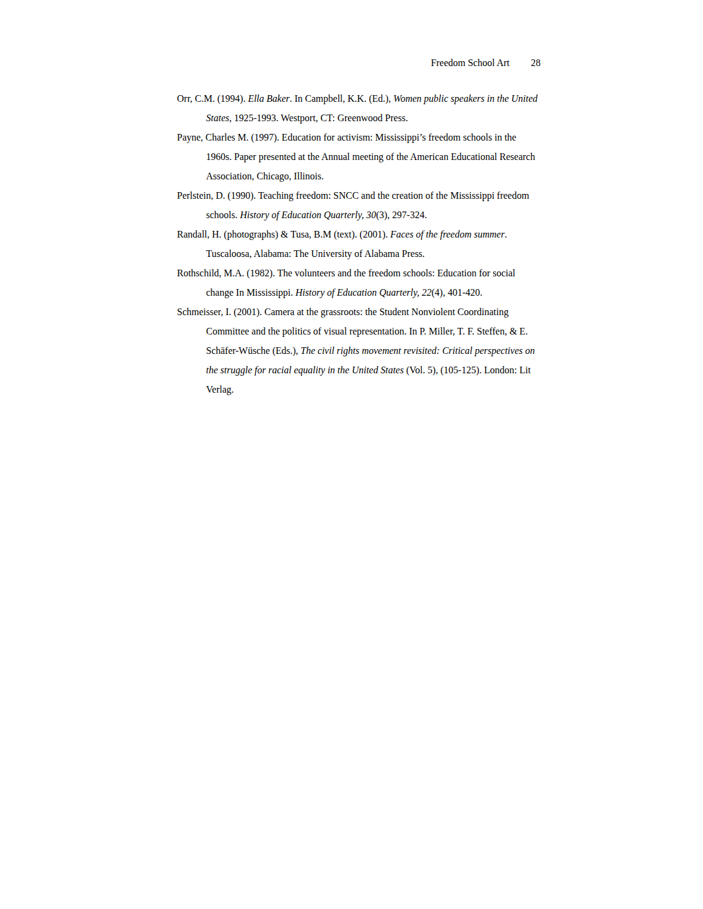Freedom School Art28
Orr, C.M. (1994). Ella Baker. In Campbell, K.K. (Ed.), Women public speakers in the United States, 1925-1993. Westport, CT: Greenwood Press.
Payne, Charles M. (1997). Education for activism: Mississippi’s freedom schools in the 1960s. Paper presented at the Annual meeting of the American Educational Research Association, Chicago, Illinois.
Perlstein, D. (1990). Teaching freedom: SNCC and the creation of the Mississippi freedom schools. History of Education Quarterly, 30(3), 297-324.
Randall, H. (photographs) & Tusa, B.M (text). (2001). Faces of the freedom summer. Tuscaloosa, Alabama: The University of Alabama Press.
Rothschild, M.A. (1982). The volunteers and the freedom schools: Education for social change In Mississippi. History of Education Quarterly, 22(4), 401-420.
Schmeisser, I. (2001). Camera at the grassroots: the Student Nonviolent Coordinating Committee and the politics of visual representation. In P. Miller, T. F. Steffen, & E. Schäfer-Wüsche (Eds.), The civil rights movement revisited: Critical perspectives on the struggle for racial equality in the United States (Vol. 5), (105-125). London: Lit Verlag.